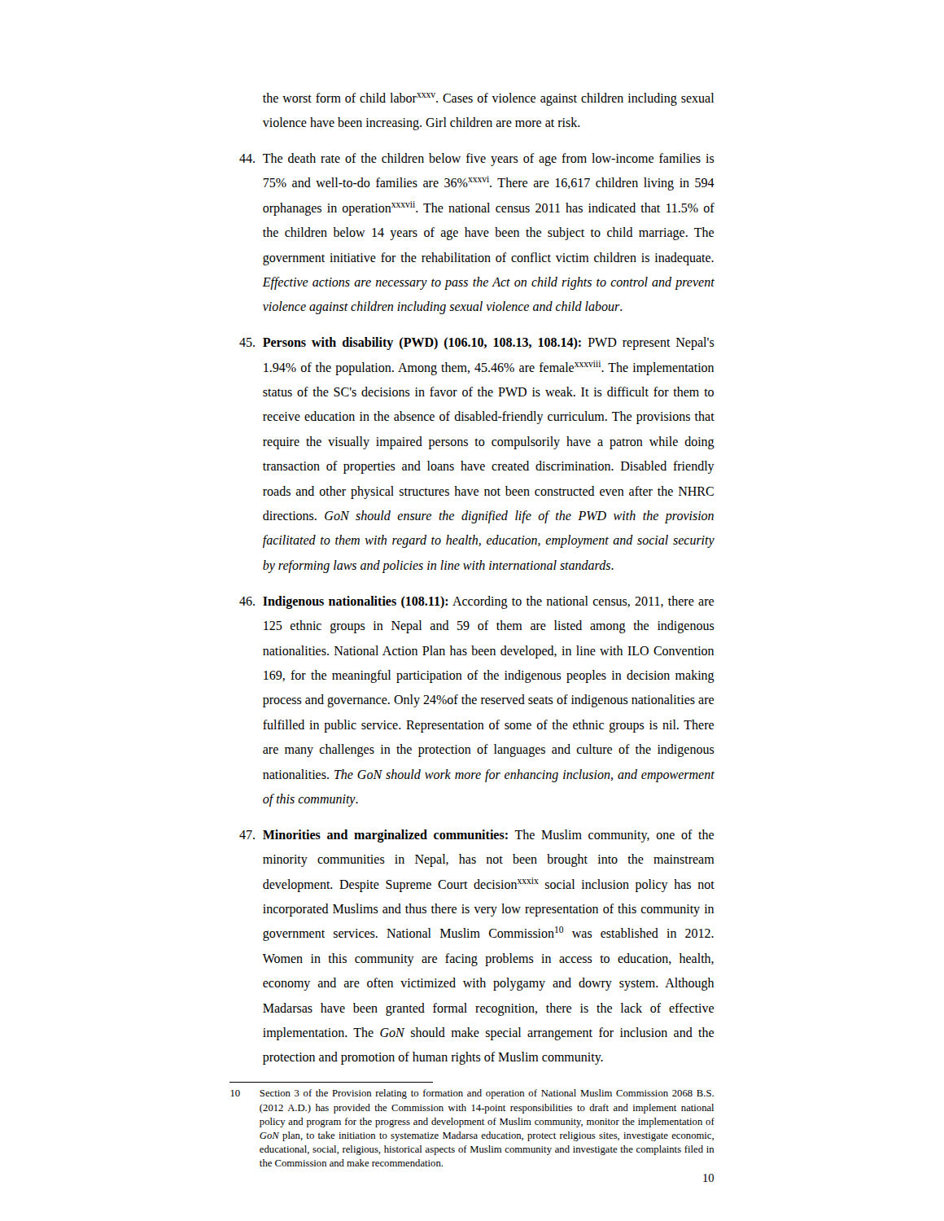the worst form of child laborxxxv. Cases of violence against children including sexual violence have been increasing. Girl children are more at risk.
44. The death rate of the children below five years of age from low-income families is 75% and well-to-do families are 36%xxxvi. There are 16,617 children living in 594 orphanages in operationxxxvii. The national census 2011 has indicated that 11.5% of the children below 14 years of age have been the subject to child marriage. The government initiative for the rehabilitation of conflict victim children is inadequate. Effective actions are necessary to pass the Act on child rights to control and prevent violence against children including sexual violence and child labour.
45. Persons with disability (PWD) (106.10, 108.13, 108.14): PWD represent Nepal's 1.94% of the population. Among them, 45.46% are femalexxxviii. The implementation status of the SC's decisions in favor of the PWD is weak. It is difficult for them to receive education in the absence of disabled-friendly curriculum. The provisions that require the visually impaired persons to compulsorily have a patron while doing transaction of properties and loans have created discrimination. Disabled friendly roads and other physical structures have not been constructed even after the NHRC directions. GoN should ensure the dignified life of the PWD with the provision facilitated to them with regard to health, education, employment and social security by reforming laws and policies in line with international standards.
46. Indigenous nationalities (108.11): According to the national census, 2011, there are 125 ethnic groups in Nepal and 59 of them are listed among the indigenous nationalities. National Action Plan has been developed, in line with ILO Convention 169, for the meaningful participation of the indigenous peoples in decision making process and governance. Only 24%of the reserved seats of indigenous nationalities are fulfilled in public service. Representation of some of the ethnic groups is nil. There are many challenges in the protection of languages and culture of the indigenous nationalities. The GoN should work more for enhancing inclusion, and empowerment of this community.
47. Minorities and marginalized communities: The Muslim community, one of the minority communities in Nepal, has not been brought into the mainstream development. Despite Supreme Court decisionxxxix social inclusion policy has not incorporated Muslims and thus there is very low representation of this community in government services. National Muslim Commission10 was established in 2012. Women in this community are facing problems in access to education, health, economy and are often victimized with polygamy and dowry system. Although Madarsas have been granted formal recognition, there is the lack of effective implementation. The GoN should make special arrangement for inclusion and the protection and promotion of human rights of Muslim community.
10
Section 3 of the Provision relating to formation and operation of National Muslim Commission 2068 B.S. (2012 A.D.) has provided the Commission with 14-point responsibilities to draft and implement national policy and program for the progress and development of Muslim community, monitor the implementation of GoN plan, to take initiation to systematize Madarsa education, protect religious sites, investigate economic, educational, social, religious, historical aspects of Muslim community and investigate the complaints filed in the Commission and make recommendation.
10